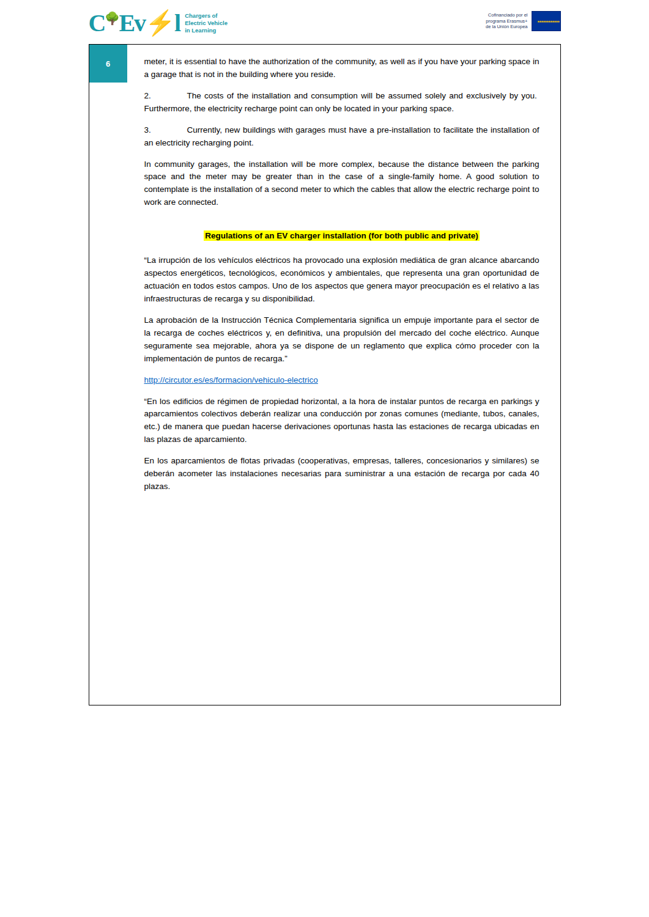C🌳Ev⚡l
Chargers of
Electric Vehicle
in Learning
Cofinanciado por el
programa Erasmus+
de la Unión Europea
6
meter, it is essential to have the authorization of the community, as well as if you have your parking space in a garage that is not in the building where you reside.
2. The costs of the installation and consumption will be assumed solely and exclusively by you. Furthermore, the electricity recharge point can only be located in your parking space.
3. Currently, new buildings with garages must have a pre-installation to facilitate the installation of an electricity recharging point.
In community garages, the installation will be more complex, because the distance between the parking space and the meter may be greater than in the case of a single-family home. A good solution to contemplate is the installation of a second meter to which the cables that allow the electric recharge point to work are connected.
Regulations of an EV charger installation (for both public and private)
“La irrupción de los vehículos eléctricos ha provocado una explosión mediática de gran alcance abarcando aspectos energéticos, tecnológicos, económicos y ambientales, que representa una gran oportunidad de actuación en todos estos campos. Uno de los aspectos que genera mayor preocupación es el relativo a las infraestructuras de recarga y su disponibilidad.
La aprobación de la Instrucción Técnica Complementaria significa un empuje importante para el sector de la recarga de coches eléctricos y, en definitiva, una propulsión del mercado del coche eléctrico. Aunque seguramente sea mejorable, ahora ya se dispone de un reglamento que explica cómo proceder con la implementación de puntos de recarga.”
http://circutor.es/es/formacion/vehiculo-electrico
“En los edificios de régimen de propiedad horizontal, a la hora de instalar puntos de recarga en parkings y aparcamientos colectivos deberán realizar una conducción por zonas comunes (mediante, tubos, canales, etc.) de manera que puedan hacerse derivaciones oportunas hasta las estaciones de recarga ubicadas en las plazas de aparcamiento.
En los aparcamientos de flotas privadas (cooperativas, empresas, talleres, concesionarios y similares) se deberán acometer las instalaciones necesarias para suministrar a una estación de recarga por cada 40 plazas.